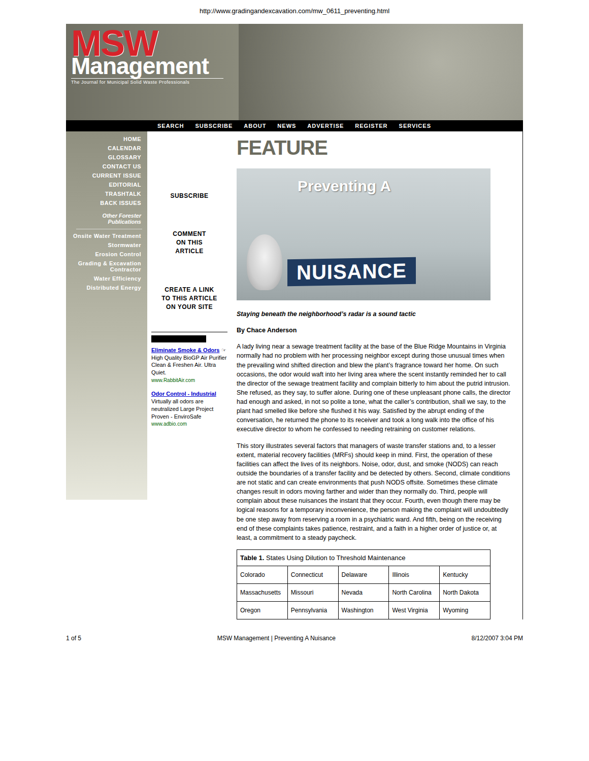http://www.gradingandexcavation.com/mw_0611_preventing.html
MSW
Management
The Journal for Municipal Solid Waste Professionals
SEARCH SUBSCRIBE ABOUT NEWS ADVERTISE REGISTER SERVICES
HOME
CALENDAR
GLOSSARY
CONTACT US
CURRENT ISSUE
EDITORIAL
TRASHTALK
BACK ISSUES
Other Forester
Publications
Onsite Water Treatment
Stormwater
Erosion Control
Grading & Excavation
Contractor
Water Efficiency
Distributed Energy
SUBSCRIBE
COMMENT
ON THIS
ARTICLE
CREATE A LINK
TO THIS ARTICLE
ON YOUR SITE
Eliminate Smoke & Odors ☞
High Quality BioGP Air Purifier Clean & Freshen Air. Ultra Quiet.
www.RabbitAir.com
Odor Control - Industrial
Virtually all odors are neutralized Large Project Proven - EnviroSafe
www.adbio.com
FEATURE
Preventing A
NUISANCE
Staying beneath the neighborhood’s radar is a sound tactic
By Chace Anderson
A lady living near a sewage treatment facility at the base of the Blue Ridge Mountains in Virginia normally had no problem with her processing neighbor except during those unusual times when the prevailing wind shifted direction and blew the plant’s fragrance toward her home. On such occasions, the odor would waft into her living area where the scent instantly reminded her to call the director of the sewage treatment facility and complain bitterly to him about the putrid intrusion. She refused, as they say, to suffer alone. During one of these unpleasant phone calls, the director had enough and asked, in not so polite a tone, what the caller’s contribution, shall we say, to the plant had smelled like before she flushed it his way. Satisfied by the abrupt ending of the conversation, he returned the phone to its receiver and took a long walk into the office of his executive director to whom he confessed to needing retraining on customer relations.
This story illustrates several factors that managers of waste transfer stations and, to a lesser extent, material recovery facilities (MRFs) should keep in mind. First, the operation of these facilities can affect the lives of its neighbors. Noise, odor, dust, and smoke (NODS) can reach outside the boundaries of a transfer facility and be detected by others. Second, climate conditions are not static and can create environments that push NODS offsite. Sometimes these climate changes result in odors moving farther and wider than they normally do. Third, people will complain about these nuisances the instant that they occur. Fourth, even though there may be logical reasons for a temporary inconvenience, the person making the complaint will undoubtedly be one step away from reserving a room in a psychiatric ward. And fifth, being on the receiving end of these complaints takes patience, restraint, and a faith in a higher order of justice or, at least, a commitment to a steady paycheck.
Table 1. States Using Dilution to Threshold Maintenance
| Colorado | Connecticut | Delaware | Illinois | Kentucky |
| Massachusetts | Missouri | Nevada | North Carolina | North Dakota |
| Oregon | Pennsylvania | Washington | West Virginia | Wyoming |
1 of 5
MSW Management | Preventing A Nuisance
8/12/2007 3:04 PM